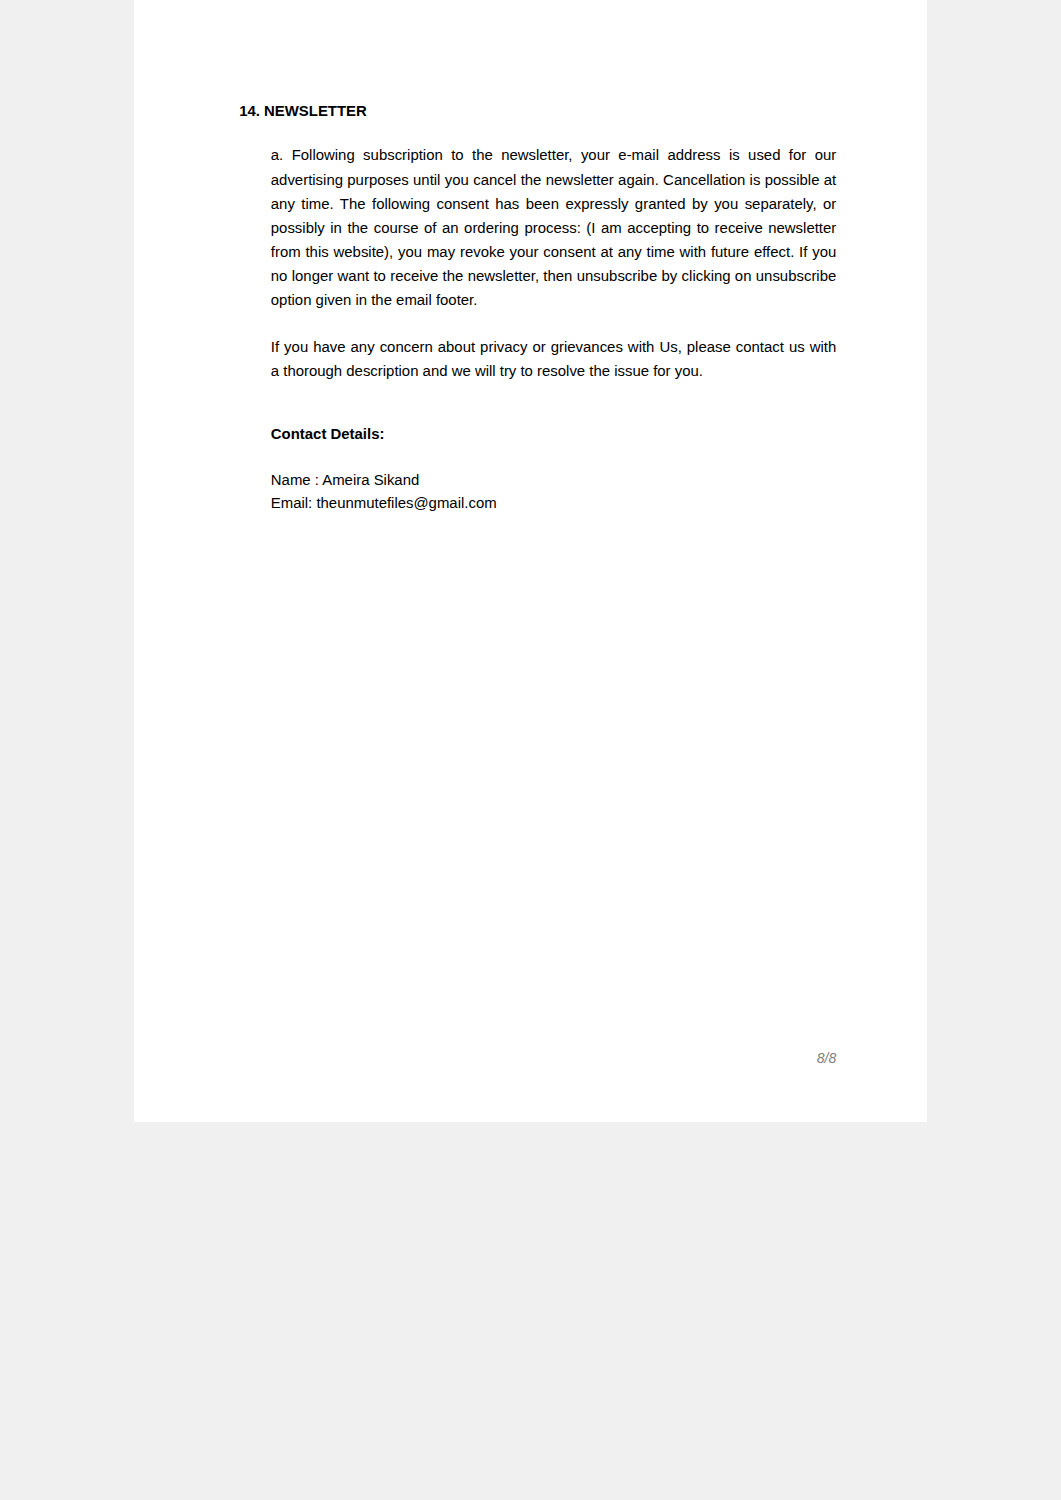14. NEWSLETTER
a. Following subscription to the newsletter, your e-mail address is used for our advertising purposes until you cancel the newsletter again. Cancellation is possible at any time. The following consent has been expressly granted by you separately, or possibly in the course of an ordering process: (I am accepting to receive newsletter from this website), you may revoke your consent at any time with future effect. If you no longer want to receive the newsletter, then unsubscribe by clicking on unsubscribe option given in the email footer.
If you have any concern about privacy or grievances with Us, please contact us with a thorough description and we will try to resolve the issue for you.
Contact Details:
Name : Ameira Sikand
Email: theunmutefiles@gmail.com
8/8